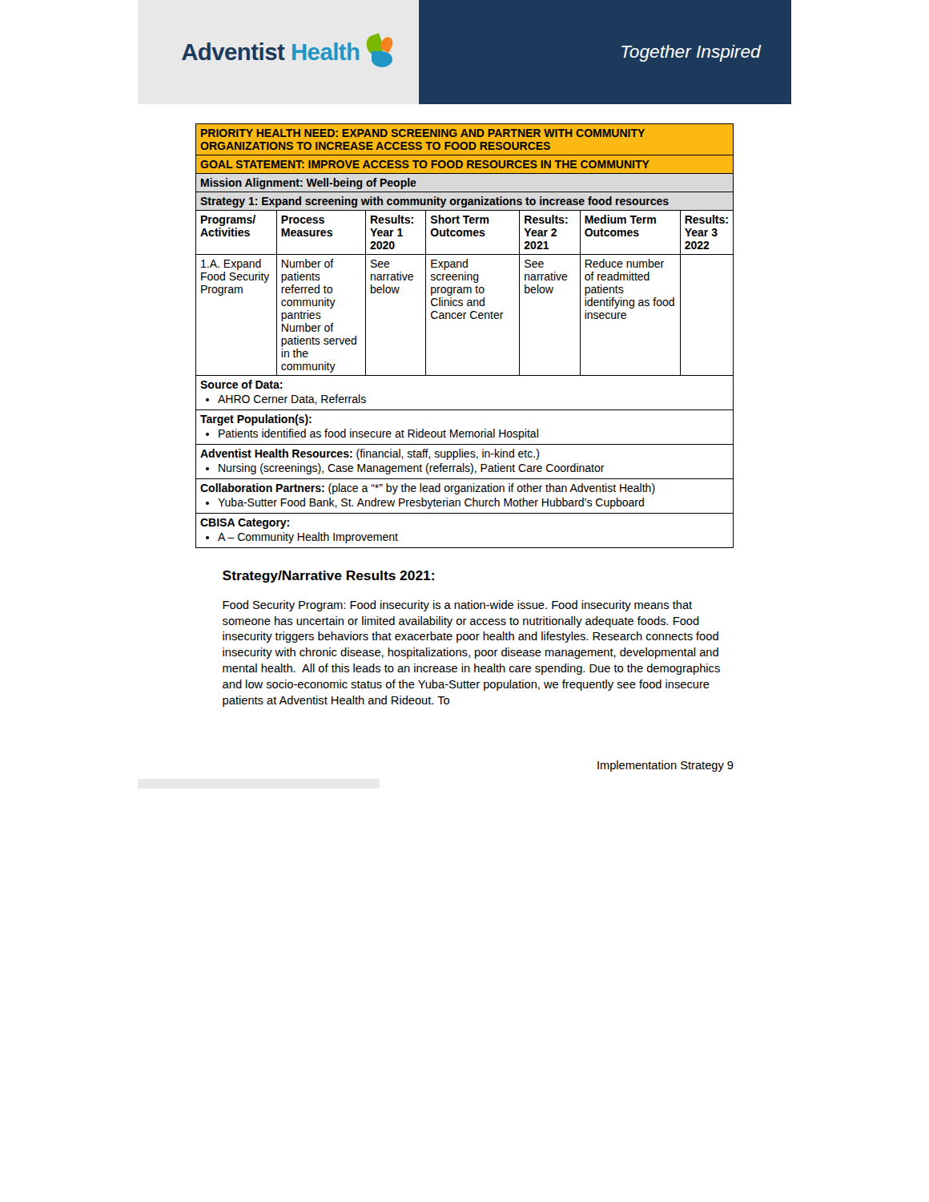Adventist Health
Together Inspired
| PRIORITY HEALTH NEED: EXPAND SCREENING AND PARTNER WITH COMMUNITY ORGANIZATIONS TO INCREASE ACCESS TO FOOD RESOURCES |
| GOAL STATEMENT: IMPROVE ACCESS TO FOOD RESOURCES IN THE COMMUNITY |
| Mission Alignment: Well-being of People |
| Strategy 1: Expand screening with community organizations to increase food resources |
| Programs/ Activities | Process Measures | Results: Year 1 2020 | Short Term Outcomes | Results: Year 2 2021 | Medium Term Outcomes | Results: Year 3 2022 |
| 1.A. Expand Food Security Program | Number of patients referred to community pantries Number of patients served in the community | See narrative below | Expand screening program to Clinics and Cancer Center | See narrative below | Reduce number of readmitted patients identifying as food insecure | |
| Source of Data: AHRO Cerner Data, Referrals |
| Target Population(s): Patients identified as food insecure at Rideout Memorial Hospital |
| Adventist Health Resources: (financial, staff, supplies, in-kind etc.) Nursing (screenings), Case Management (referrals), Patient Care Coordinator |
| Collaboration Partners: (place a “*” by the lead organization if other than Adventist Health) Yuba-Sutter Food Bank, St. Andrew Presbyterian Church Mother Hubbard’s Cupboard |
| CBISA Category: A – Community Health Improvement |
Strategy/Narrative Results 2021:
Food Security Program: Food insecurity is a nation-wide issue. Food insecurity means that someone has uncertain or limited availability or access to nutritionally adequate foods. Food insecurity triggers behaviors that exacerbate poor health and lifestyles. Research connects food insecurity with chronic disease, hospitalizations, poor disease management, developmental and mental health. All of this leads to an increase in health care spending. Due to the demographics and low socio-economic status of the Yuba-Sutter population, we frequently see food insecure patients at Adventist Health and Rideout. To
Implementation Strategy 9